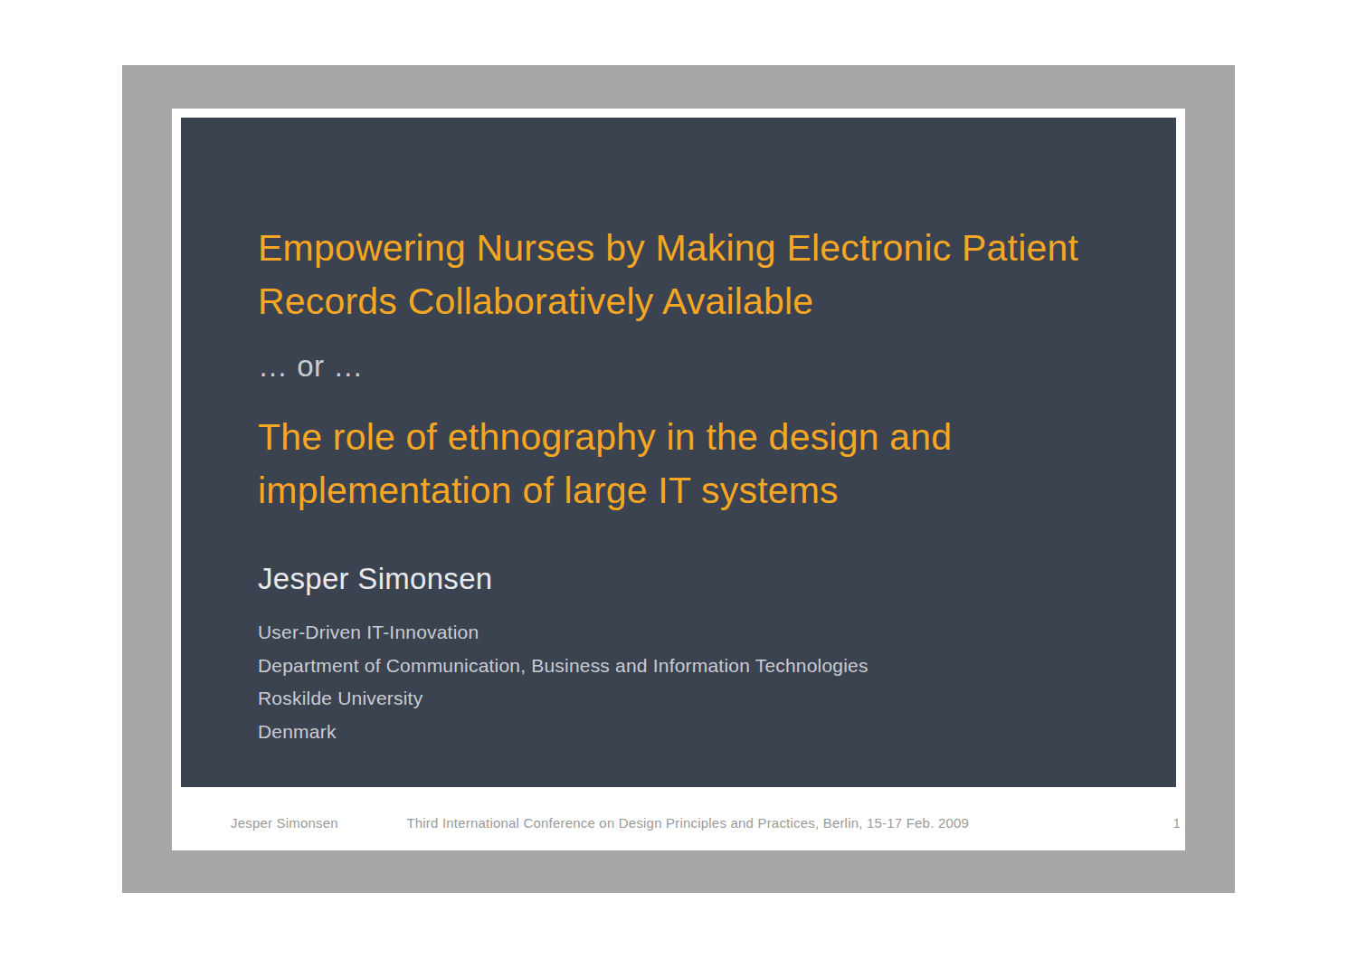Empowering Nurses by Making Electronic Patient Records Collaboratively Available
… or …
The role of ethnography in the design and implementation of large IT systems
Jesper Simonsen
User-Driven IT-Innovation
Department of Communication, Business and Information Technologies
Roskilde University
Denmark
Jesper Simonsen Third International Conference on Design Principles and Practices, Berlin, 15-17 Feb. 2009 1